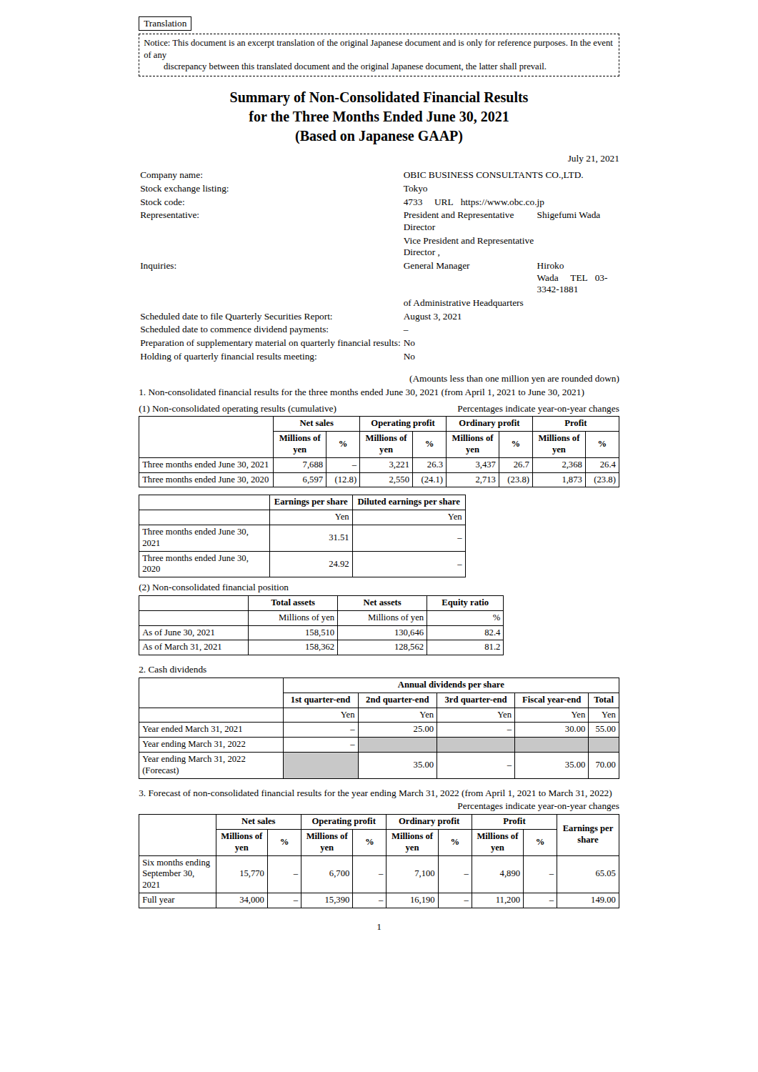Translation
Notice: This document is an excerpt translation of the original Japanese document and is only for reference purposes. In the event of any
discrepancy between this translated document and the original Japanese document, the latter shall prevail.
Summary of Non-Consolidated Financial Results
for the Three Months Ended June 30, 2021
(Based on Japanese GAAP)
July 21, 2021
| Company name: | OBIC BUSINESS CONSULTANTS CO.,LTD. |
| Stock exchange listing: | Tokyo |
| Stock code: | 4733 URL https://www.obc.co.jp |
| Representative: | President and Representative Director | Shigefumi Wada |
| | Vice President and Representative Director , | |
| Inquiries: | General Manager | Hiroko Wada TEL 03-3342-1881 |
| | of Administrative Headquarters | |
| Scheduled date to file Quarterly Securities Report: | August 3, 2021 |
| Scheduled date to commence dividend payments: | – |
| Preparation of supplementary material on quarterly financial results: | No |
| Holding of quarterly financial results meeting: | No |
(Amounts less than one million yen are rounded down)
1. Non-consolidated financial results for the three months ended June 30, 2021 (from April 1, 2021 to June 30, 2021)
(1) Non-consolidated operating results (cumulative)Percentages indicate year-on-year changes
| | Net sales | Operating profit | Ordinary profit | Profit |
| --- | --- | --- | --- | --- |
| Millions of yen | % | Millions of yen | % | Millions of yen | % | Millions of yen | % |
| Three months ended June 30, 2021 | 7,688 | – | 3,221 | 26.3 | 3,437 | 26.7 | 2,368 | 26.4 |
| Three months ended June 30, 2020 | 6,597 | (12.8) | 2,550 | (24.1) | 2,713 | (23.8) | 1,873 | (23.8) |
| | Earnings per share | Diluted earnings per share |
| --- | --- | --- |
| | Yen | Yen |
| Three months ended June 30, 2021 | 31.51 | – |
| Three months ended June 30, 2020 | 24.92 | – |
(2) Non-consolidated financial position
| | Total assets | Net assets | Equity ratio |
| --- | --- | --- | --- |
| | Millions of yen | Millions of yen | % |
| As of June 30, 2021 | 158,510 | 130,646 | 82.4 |
| As of March 31, 2021 | 158,362 | 128,562 | 81.2 |
2. Cash dividends
| | Annual dividends per share |
| --- | --- |
| 1st quarter-end | 2nd quarter-end | 3rd quarter-end | Fiscal year-end | Total |
| | Yen | Yen | Yen | Yen | Yen |
| Year ended March 31, 2021 | – | 25.00 | – | 30.00 | 55.00 |
| Year ending March 31, 2022 | – | | | | |
| Year ending March 31, 2022 (Forecast) | | 35.00 | – | 35.00 | 70.00 |
3. Forecast of non-consolidated financial results for the year ending March 31, 2022 (from April 1, 2021 to March 31, 2022)
Percentages indicate year-on-year changes
| | Net sales | Operating profit | Ordinary profit | Profit | Earnings per share |
| --- | --- | --- | --- | --- | --- |
| Millions of yen | % | Millions of yen | % | Millions of yen | % | Millions of yen | % |
| Six months ending September 30, 2021 | 15,770 | – | 6,700 | – | 7,100 | – | 4,890 | – | 65.05 |
| Full year | 34,000 | – | 15,390 | – | 16,190 | – | 11,200 | – | 149.00 |
1